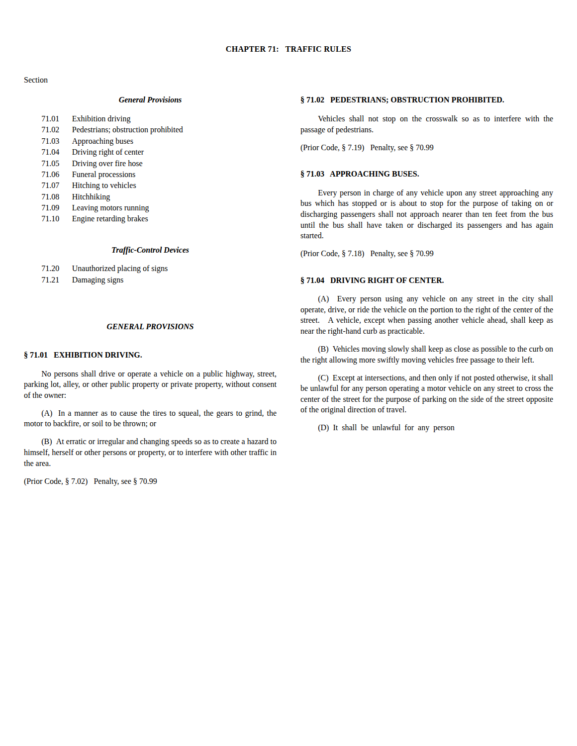CHAPTER 71: TRAFFIC RULES
Section
General Provisions
| 71.01 | Exhibition driving |
| 71.02 | Pedestrians; obstruction prohibited |
| 71.03 | Approaching buses |
| 71.04 | Driving right of center |
| 71.05 | Driving over fire hose |
| 71.06 | Funeral processions |
| 71.07 | Hitching to vehicles |
| 71.08 | Hitchhiking |
| 71.09 | Leaving motors running |
| 71.10 | Engine retarding brakes |
Traffic-Control Devices
| 71.20 | Unauthorized placing of signs |
| 71.21 | Damaging signs |
GENERAL PROVISIONS
§ 71.01 EXHIBITION DRIVING.
No persons shall drive or operate a vehicle on a public highway, street, parking lot, alley, or other public property or private property, without consent of the owner:
(A) In a manner as to cause the tires to squeal, the gears to grind, the motor to backfire, or soil to be thrown; or
(B) At erratic or irregular and changing speeds so as to create a hazard to himself, herself or other persons or property, or to interfere with other traffic in the area.
(Prior Code, § 7.02) Penalty, see § 70.99
§ 71.02 PEDESTRIANS; OBSTRUCTION PROHIBITED.
Vehicles shall not stop on the crosswalk so as to interfere with the passage of pedestrians.
(Prior Code, § 7.19) Penalty, see § 70.99
§ 71.03 APPROACHING BUSES.
Every person in charge of any vehicle upon any street approaching any bus which has stopped or is about to stop for the purpose of taking on or discharging passengers shall not approach nearer than ten feet from the bus until the bus shall have taken or discharged its passengers and has again started.
(Prior Code, § 7.18) Penalty, see § 70.99
§ 71.04 DRIVING RIGHT OF CENTER.
(A) Every person using any vehicle on any street in the city shall operate, drive, or ride the vehicle on the portion to the right of the center of the street. A vehicle, except when passing another vehicle ahead, shall keep as near the right-hand curb as practicable.
(B) Vehicles moving slowly shall keep as close as possible to the curb on the right allowing more swiftly moving vehicles free passage to their left.
(C) Except at intersections, and then only if not posted otherwise, it shall be unlawful for any person operating a motor vehicle on any street to cross the center of the street for the purpose of parking on the side of the street opposite of the original direction of travel.
(D) It shall be unlawful for any person